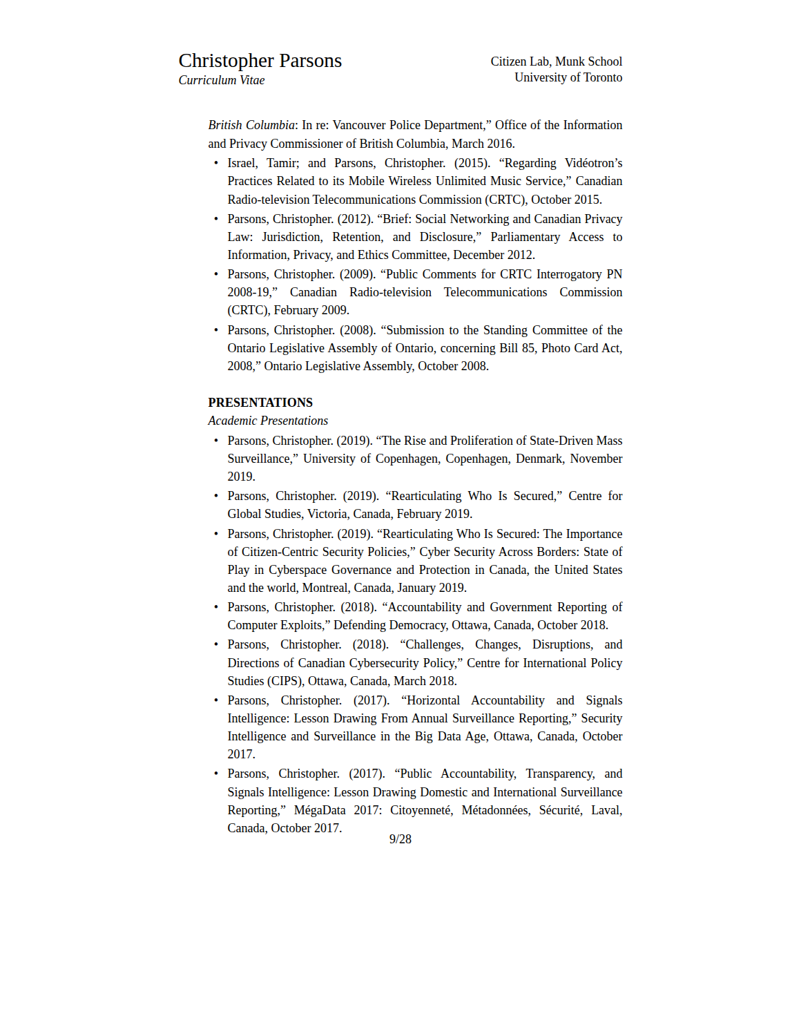Christopher Parsons
Curriculum Vitae
Citizen Lab, Munk School
University of Toronto
British Columbia: In re: Vancouver Police Department,” Office of the Information and Privacy Commissioner of British Columbia, March 2016.
Israel, Tamir; and Parsons, Christopher. (2015). “Regarding Vidéotron’s Practices Related to its Mobile Wireless Unlimited Music Service,” Canadian Radio-television Telecommunications Commission (CRTC), October 2015.
Parsons, Christopher. (2012). “Brief: Social Networking and Canadian Privacy Law: Jurisdiction, Retention, and Disclosure,” Parliamentary Access to Information, Privacy, and Ethics Committee, December 2012.
Parsons, Christopher. (2009). “Public Comments for CRTC Interrogatory PN 2008-19,” Canadian Radio-television Telecommunications Commission (CRTC), February 2009.
Parsons, Christopher. (2008). “Submission to the Standing Committee of the Ontario Legislative Assembly of Ontario, concerning Bill 85, Photo Card Act, 2008,” Ontario Legislative Assembly, October 2008.
Presentations
Academic Presentations
Parsons, Christopher. (2019). “The Rise and Proliferation of State-Driven Mass Surveillance,” University of Copenhagen, Copenhagen, Denmark, November 2019.
Parsons, Christopher. (2019). “Rearticulating Who Is Secured,” Centre for Global Studies, Victoria, Canada, February 2019.
Parsons, Christopher. (2019). “Rearticulating Who Is Secured: The Importance of Citizen-Centric Security Policies,” Cyber Security Across Borders: State of Play in Cyberspace Governance and Protection in Canada, the United States and the world, Montreal, Canada, January 2019.
Parsons, Christopher. (2018). “Accountability and Government Reporting of Computer Exploits,” Defending Democracy, Ottawa, Canada, October 2018.
Parsons, Christopher. (2018). “Challenges, Changes, Disruptions, and Directions of Canadian Cybersecurity Policy,” Centre for International Policy Studies (CIPS), Ottawa, Canada, March 2018.
Parsons, Christopher. (2017). “Horizontal Accountability and Signals Intelligence: Lesson Drawing From Annual Surveillance Reporting,” Security Intelligence and Surveillance in the Big Data Age, Ottawa, Canada, October 2017.
Parsons, Christopher. (2017). “Public Accountability, Transparency, and Signals Intelligence: Lesson Drawing Domestic and International Surveillance Reporting,” MégaData 2017: Citoyenneté, Métadonnées, Sécurité, Laval, Canada, October 2017.
9/28